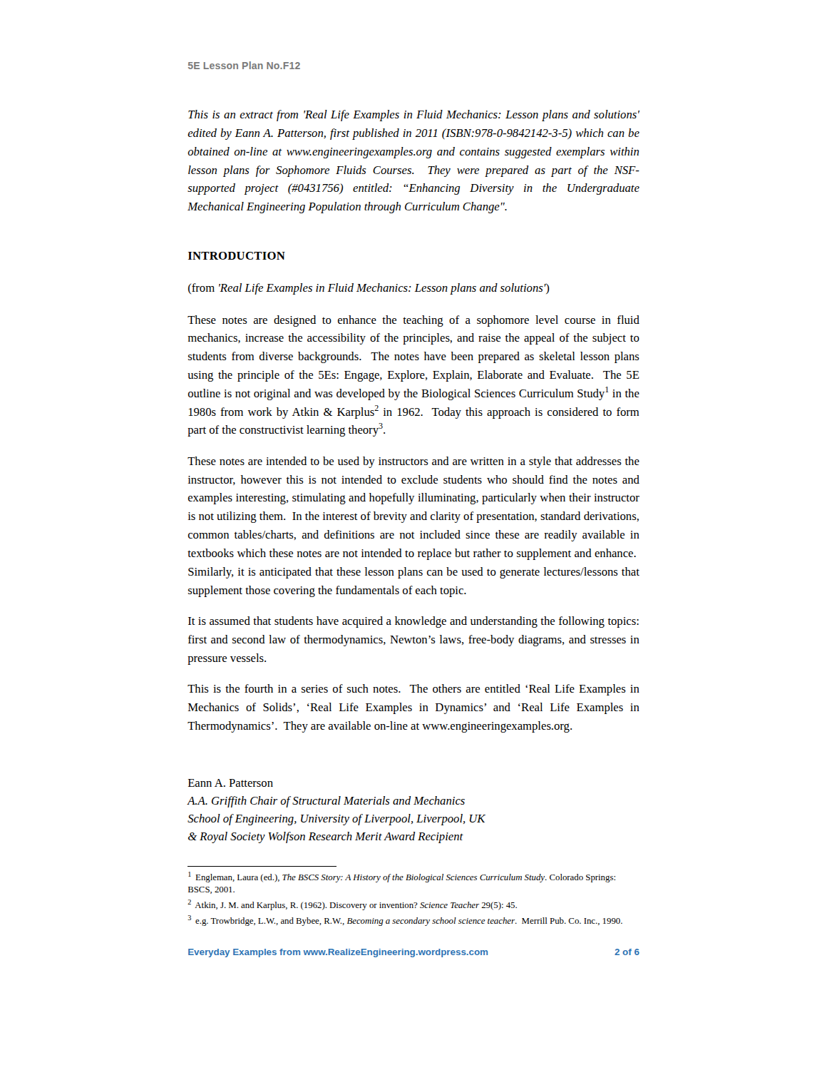5E Lesson Plan No.F12
This is an extract from 'Real Life Examples in Fluid Mechanics: Lesson plans and solutions' edited by Eann A. Patterson, first published in 2011 (ISBN:978-0-9842142-3-5) which can be obtained on-line at www.engineeringexamples.org and contains suggested exemplars within lesson plans for Sophomore Fluids Courses. They were prepared as part of the NSF-supported project (#0431756) entitled: “Enhancing Diversity in the Undergraduate Mechanical Engineering Population through Curriculum Change".
INTRODUCTION
(from 'Real Life Examples in Fluid Mechanics: Lesson plans and solutions')
These notes are designed to enhance the teaching of a sophomore level course in fluid mechanics, increase the accessibility of the principles, and raise the appeal of the subject to students from diverse backgrounds. The notes have been prepared as skeletal lesson plans using the principle of the 5Es: Engage, Explore, Explain, Elaborate and Evaluate. The 5E outline is not original and was developed by the Biological Sciences Curriculum Study1 in the 1980s from work by Atkin & Karplus2 in 1962. Today this approach is considered to form part of the constructivist learning theory3.
These notes are intended to be used by instructors and are written in a style that addresses the instructor, however this is not intended to exclude students who should find the notes and examples interesting, stimulating and hopefully illuminating, particularly when their instructor is not utilizing them. In the interest of brevity and clarity of presentation, standard derivations, common tables/charts, and definitions are not included since these are readily available in textbooks which these notes are not intended to replace but rather to supplement and enhance. Similarly, it is anticipated that these lesson plans can be used to generate lectures/lessons that supplement those covering the fundamentals of each topic.
It is assumed that students have acquired a knowledge and understanding the following topics: first and second law of thermodynamics, Newton’s laws, free-body diagrams, and stresses in pressure vessels.
This is the fourth in a series of such notes. The others are entitled ‘Real Life Examples in Mechanics of Solids’, ‘Real Life Examples in Dynamics’ and ‘Real Life Examples in Thermodynamics’. They are available on-line at www.engineeringexamples.org.
Eann A. Patterson
A.A. Griffith Chair of Structural Materials and Mechanics
School of Engineering, University of Liverpool, Liverpool, UK
& Royal Society Wolfson Research Merit Award Recipient
1 Engleman, Laura (ed.), The BSCS Story: A History of the Biological Sciences Curriculum Study. Colorado Springs: BSCS, 2001.
2 Atkin, J. M. and Karplus, R. (1962). Discovery or invention? Science Teacher 29(5): 45.
3 e.g. Trowbridge, L.W., and Bybee, R.W., Becoming a secondary school science teacher. Merrill Pub. Co. Inc., 1990.
Everyday Examples from www.RealizeEngineering.wordpress.com
2 of 6